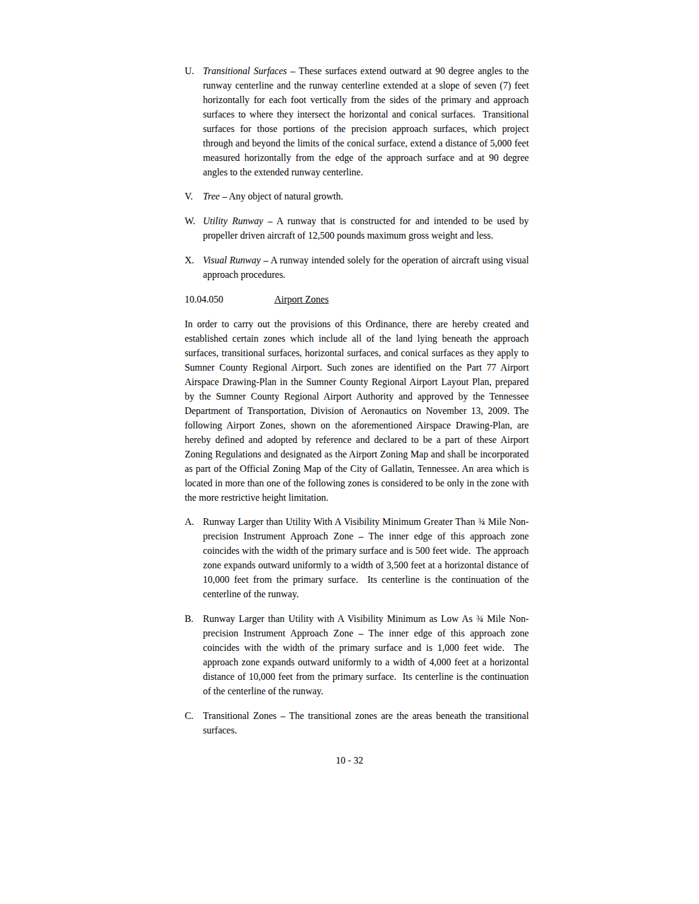U. Transitional Surfaces – These surfaces extend outward at 90 degree angles to the runway centerline and the runway centerline extended at a slope of seven (7) feet horizontally for each foot vertically from the sides of the primary and approach surfaces to where they intersect the horizontal and conical surfaces. Transitional surfaces for those portions of the precision approach surfaces, which project through and beyond the limits of the conical surface, extend a distance of 5,000 feet measured horizontally from the edge of the approach surface and at 90 degree angles to the extended runway centerline.
V. Tree – Any object of natural growth.
W. Utility Runway – A runway that is constructed for and intended to be used by propeller driven aircraft of 12,500 pounds maximum gross weight and less.
X. Visual Runway – A runway intended solely for the operation of aircraft using visual approach procedures.
10.04.050 Airport Zones
In order to carry out the provisions of this Ordinance, there are hereby created and established certain zones which include all of the land lying beneath the approach surfaces, transitional surfaces, horizontal surfaces, and conical surfaces as they apply to Sumner County Regional Airport. Such zones are identified on the Part 77 Airport Airspace Drawing-Plan in the Sumner County Regional Airport Layout Plan, prepared by the Sumner County Regional Airport Authority and approved by the Tennessee Department of Transportation, Division of Aeronautics on November 13, 2009. The following Airport Zones, shown on the aforementioned Airspace Drawing-Plan, are hereby defined and adopted by reference and declared to be a part of these Airport Zoning Regulations and designated as the Airport Zoning Map and shall be incorporated as part of the Official Zoning Map of the City of Gallatin, Tennessee. An area which is located in more than one of the following zones is considered to be only in the zone with the more restrictive height limitation.
A. Runway Larger than Utility With A Visibility Minimum Greater Than ¾ Mile Non-precision Instrument Approach Zone – The inner edge of this approach zone coincides with the width of the primary surface and is 500 feet wide. The approach zone expands outward uniformly to a width of 3,500 feet at a horizontal distance of 10,000 feet from the primary surface. Its centerline is the continuation of the centerline of the runway.
B. Runway Larger than Utility with A Visibility Minimum as Low As ¾ Mile Non-precision Instrument Approach Zone – The inner edge of this approach zone coincides with the width of the primary surface and is 1,000 feet wide. The approach zone expands outward uniformly to a width of 4,000 feet at a horizontal distance of 10,000 feet from the primary surface. Its centerline is the continuation of the centerline of the runway.
C. Transitional Zones – The transitional zones are the areas beneath the transitional surfaces.
10 - 32